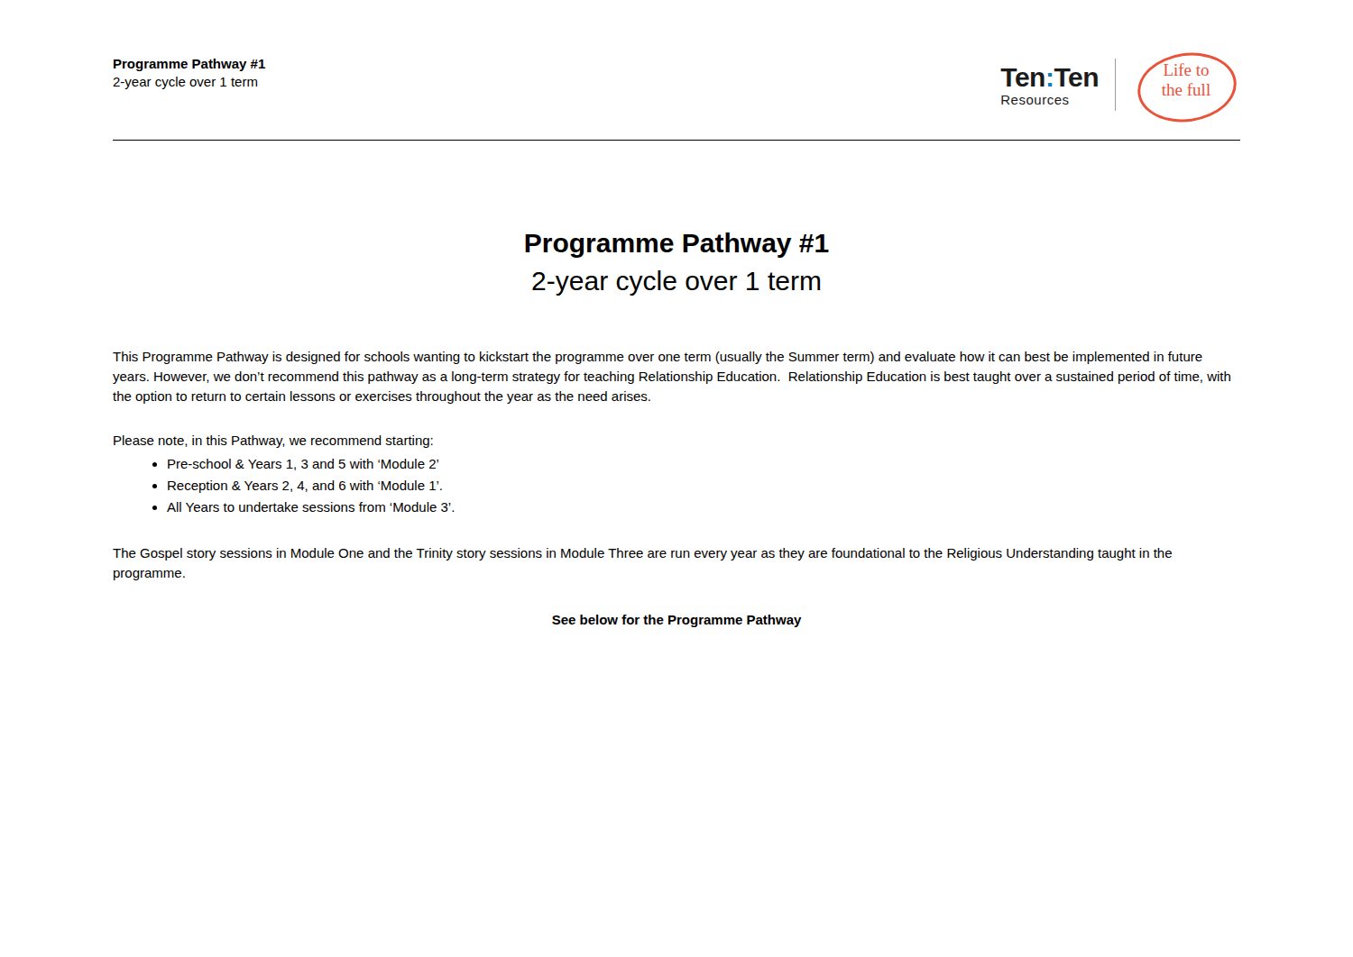Programme Pathway #1
2-year cycle over 1 term
Ten: Ten
Resources
Life to
the full
Programme Pathway #1 2-year cycle over 1 term
This Programme Pathway is designed for schools wanting to kickstart the programme over one term (usually the Summer term) and evaluate how it can best be implemented in future years. However, we don’t recommend this pathway as a long-term strategy for teaching Relationship Education. Relationship Education is best taught over a sustained period of time, with the option to return to certain lessons or exercises throughout the year as the need arises.
Please note, in this Pathway, we recommend starting:
Pre-school & Years 1, 3 and 5 with ‘Module 2’
Reception & Years 2, 4, and 6 with ‘Module 1’.
All Years to undertake sessions from ‘Module 3’.
The Gospel story sessions in Module One and the Trinity story sessions in Module Three are run every year as they are foundational to the Religious Understanding taught in the programme.
See below for the Programme Pathway